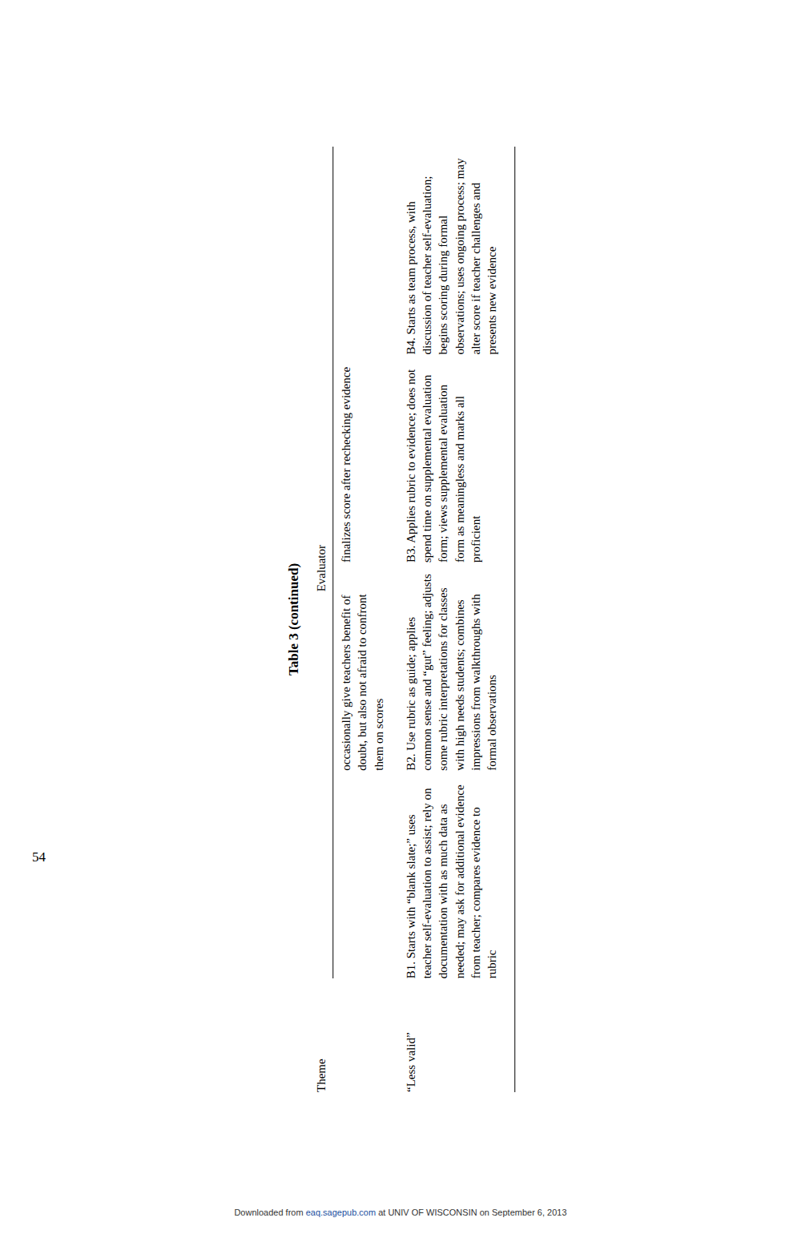54
Table 3 (continued)
| Theme | Evaluator |
| --- | --- |
| | | occasionally give teachers benefit of doubt, but also not afraid to confront them on scores | finalizes score after rechecking evidence | |
| “Less valid” | B1. Starts with “blank slate;” uses teacher self-evaluation to assist; rely on documentation with as much data as needed; may ask for additional evidence from teacher; compares evidence to rubric | B2. Use rubric as guide; applies common sense and “gut” feeling; adjusts some rubric interpretations for classes with high needs students; combines impressions from walkthroughs with formal observations | B3. Applies rubric to evidence; does not spend time on supplemental evaluation form; views supplemental evaluation form as meaningless and marks all proficient | B4. Starts as team process, with discussion of teacher self-evaluation; begins scoring during formal observations; uses ongoing process; may alter score if teacher challenges and presents new evidence |
Downloaded from eaq.sagepub.com at UNIV OF WISCONSIN on September 6, 2013